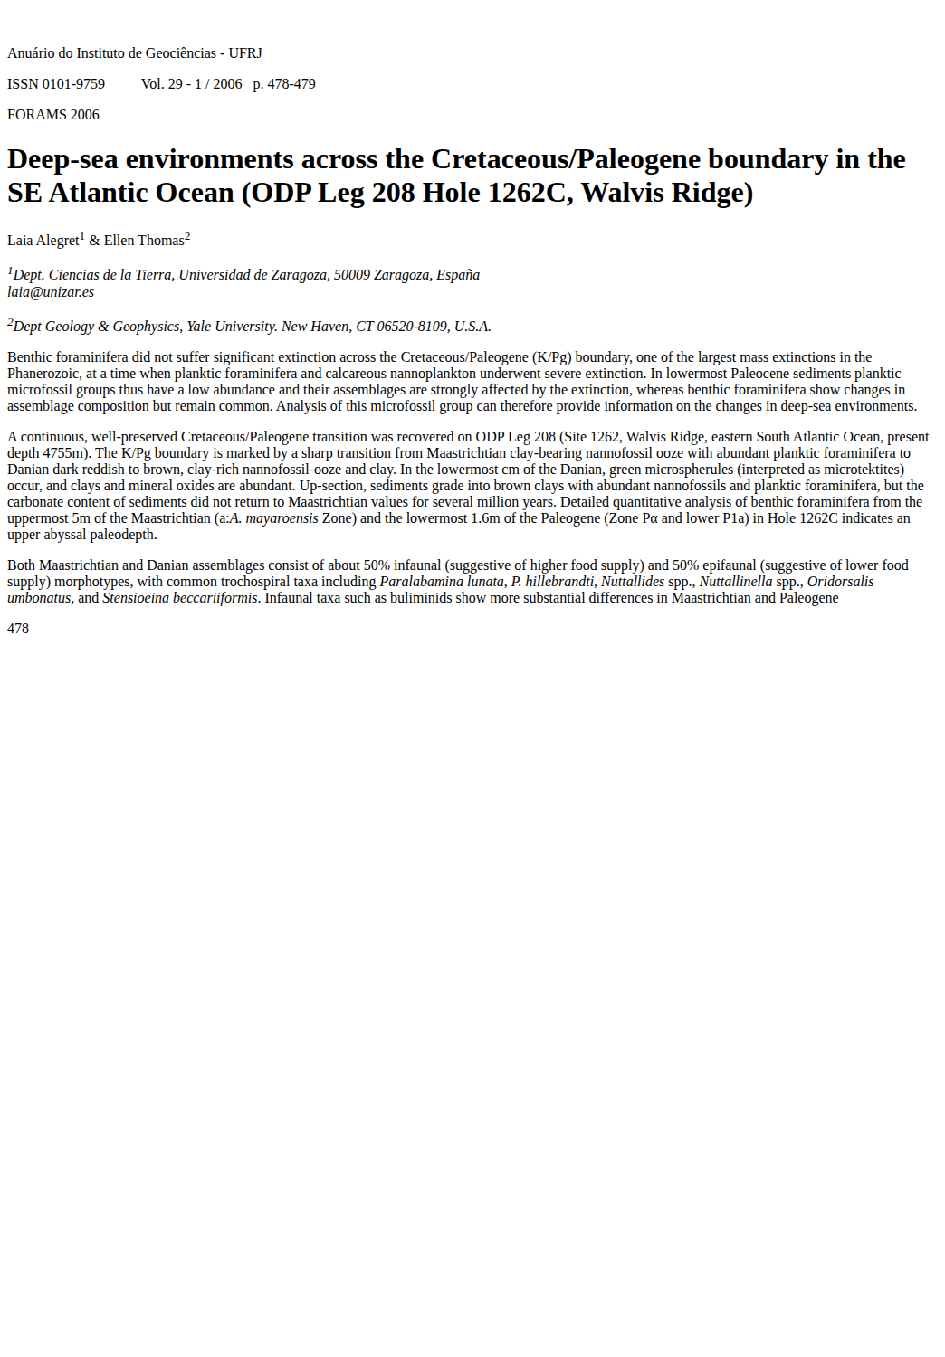Anuário do Instituto de Geociências - UFRJ
ISSN 0101-9759 Vol. 29 - 1 / 2006 p. 478-479
FORAMS 2006
Deep-sea environments across the Cretaceous/Paleogene boundary in the SE Atlantic Ocean (ODP Leg 208 Hole 1262C, Walvis Ridge)
Laia Alegret1 & Ellen Thomas2
1Dept. Ciencias de la Tierra, Universidad de Zaragoza, 50009 Zaragoza, España
laia@unizar.es
2Dept Geology & Geophysics, Yale University. New Haven, CT 06520-8109, U.S.A.
Benthic foraminifera did not suffer significant extinction across the Cretaceous/Paleogene (K/Pg) boundary, one of the largest mass extinctions in the Phanerozoic, at a time when planktic foraminifera and calcareous nannoplankton underwent severe extinction. In lowermost Paleocene sediments planktic microfossil groups thus have a low abundance and their assemblages are strongly affected by the extinction, whereas benthic foraminifera show changes in assemblage composition but remain common. Analysis of this microfossil group can therefore provide information on the changes in deep-sea environments.
A continuous, well-preserved Cretaceous/Paleogene transition was recovered on ODP Leg 208 (Site 1262, Walvis Ridge, eastern South Atlantic Ocean, present depth 4755m). The K/Pg boundary is marked by a sharp transition from Maastrichtian clay-bearing nannofossil ooze with abundant planktic foraminifera to Danian dark reddish to brown, clay-rich nannofossil-ooze and clay. In the lowermost cm of the Danian, green microspherules (interpreted as microtektites) occur, and clays and mineral oxides are abundant. Up-section, sediments grade into brown clays with abundant nannofossils and planktic foraminifera, but the carbonate content of sediments did not return to Maastrichtian values for several million years. Detailed quantitative analysis of benthic foraminifera from the uppermost 5m of the Maastrichtian (a:A. mayaroensis Zone) and the lowermost 1.6m of the Paleogene (Zone Pα and lower P1a) in Hole 1262C indicates an upper abyssal paleodepth.
Both Maastrichtian and Danian assemblages consist of about 50% infaunal (suggestive of higher food supply) and 50% epifaunal (suggestive of lower food supply) morphotypes, with common trochospiral taxa including Paralabamina lunata, P. hillebrandti, Nuttallides spp., Nuttallinella spp., Oridorsalis umbonatus, and Stensioeina beccariiformis. Infaunal taxa such as buliminids show more substantial differences in Maastrichtian and Paleogene
478